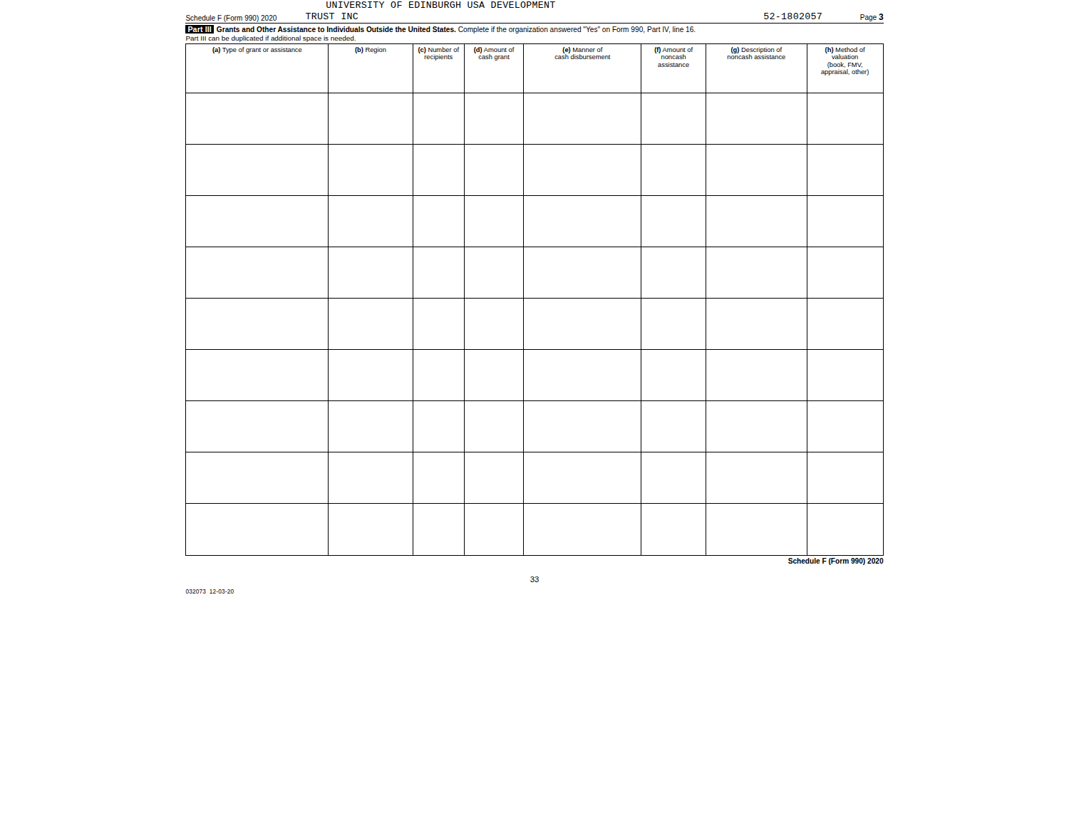UNIVERSITY OF EDINBURGH USA DEVELOPMENT
Schedule F (Form 990) 2020 TRUST INC 52-1802057 Page 3
Part III Grants and Other Assistance to Individuals Outside the United States. Complete if the organization answered "Yes" on Form 990, Part IV, line 16.
Part III can be duplicated if additional space is needed.
| (a) Type of grant or assistance | (b) Region | (c) Number of recipients | (d) Amount of cash grant | (e) Manner of cash disbursement | (f) Amount of noncash assistance | (g) Description of noncash assistance | (h) Method of valuation (book, FMV, appraisal, other) |
| --- | --- | --- | --- | --- | --- | --- | --- |
Schedule F (Form 990) 2020
032073 12-03-20
33